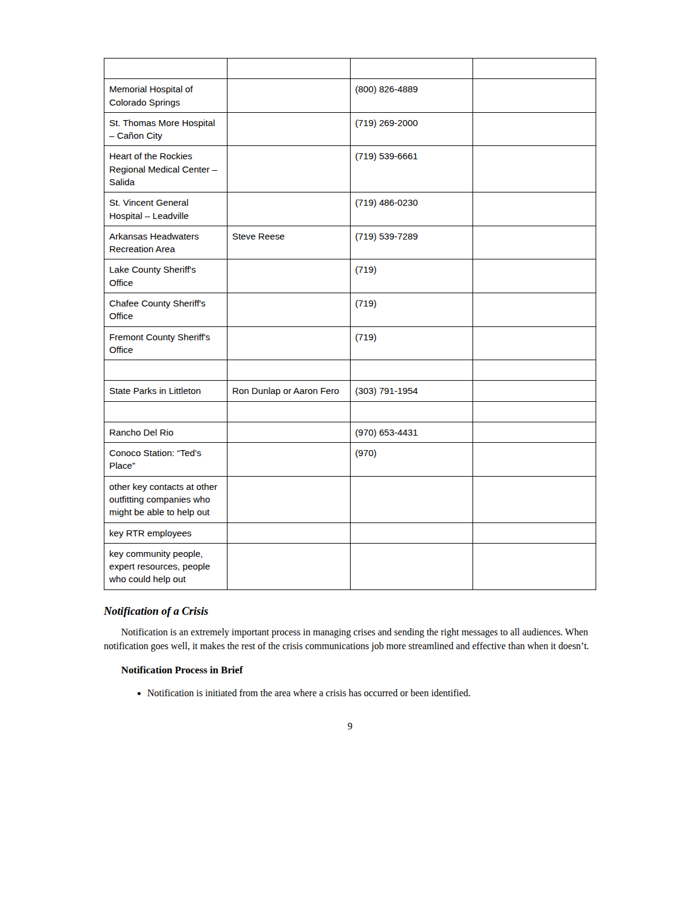| Memorial Hospital of Colorado Springs | | (800) 826-4889 | |
| St. Thomas More Hospital – Cañon City | | (719) 269-2000 | |
| Heart of the Rockies Regional Medical Center – Salida | | (719) 539-6661 | |
| St. Vincent General Hospital – Leadville | | (719) 486-0230 | |
| Arkansas Headwaters Recreation Area | Steve Reese | (719) 539-7289 | |
| Lake County Sheriff's Office | | (719) | |
| Chafee County Sheriff's Office | | (719) | |
| Fremont County Sheriff's Office | | (719) | |
| State Parks in Littleton | Ron Dunlap or Aaron Fero | (303) 791-1954 | |
| Rancho Del Rio | | (970) 653-4431 | |
| Conoco Station: “Ted’s Place” | | (970) | |
| other key contacts at other outfitting companies who might be able to help out | | | |
| key RTR employees | | | |
| key community people, expert resources, people who could help out | | | |
Notification of a Crisis
Notification is an extremely important process in managing crises and sending the right messages to all audiences. When notification goes well, it makes the rest of the crisis communications job more streamlined and effective than when it doesn’t.
Notification Process in Brief
Notification is initiated from the area where a crisis has occurred or been identified.
9